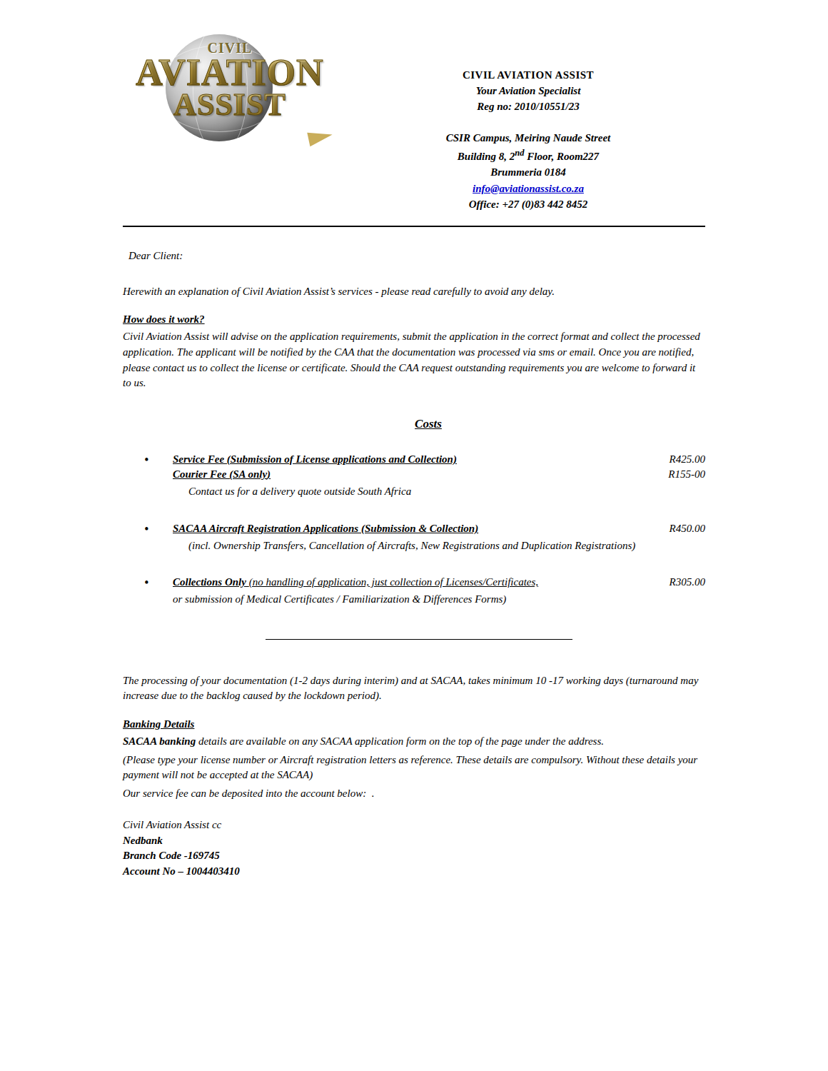CIVIL
AVIATION
ASSIST
CIVIL AVIATION ASSIST
Your Aviation Specialist
Reg no: 2010/10551/23
CSIR Campus, Meiring Naude Street
Building 8, 2nd Floor, Room227
Brummeria 0184
info@aviationassist.co.za
Office: +27 (0)83 442 8452
Dear Client:
Herewith an explanation of Civil Aviation Assist’s services - please read carefully to avoid any delay.
How does it work?
Civil Aviation Assist will advise on the application requirements, submit the application in the correct format and collect the processed application. The applicant will be notified by the CAA that the documentation was processed via sms or email. Once you are notified, please contact us to collect the license or certificate. Should the CAA request outstanding requirements you are welcome to forward it to us.
Costs
Service Fee (Submission of License applications and Collection) R425.00
Courier Fee (SA only) R155-00
Contact us for a delivery quote outside South Africa
SACAA Aircraft Registration Applications (Submission & Collection) R450.00
(incl. Ownership Transfers, Cancellation of Aircrafts, New Registrations and Duplication Registrations)
Collections Only (no handling of application, just collection of Licenses/Certificates, R305.00
or submission of Medical Certificates / Familiarization & Differences Forms)
The processing of your documentation (1-2 days during interim) and at SACAA, takes minimum 10 -17 working days (turnaround may increase due to the backlog caused by the lockdown period).
Banking Details
SACAA banking details are available on any SACAA application form on the top of the page under the address.
(Please type your license number or Aircraft registration letters as reference. These details are compulsory. Without these details your payment will not be accepted at the SACAA)
Our service fee can be deposited into the account below: .
Civil Aviation Assist cc
Nedbank
Branch Code -169745
Account No – 1004403410